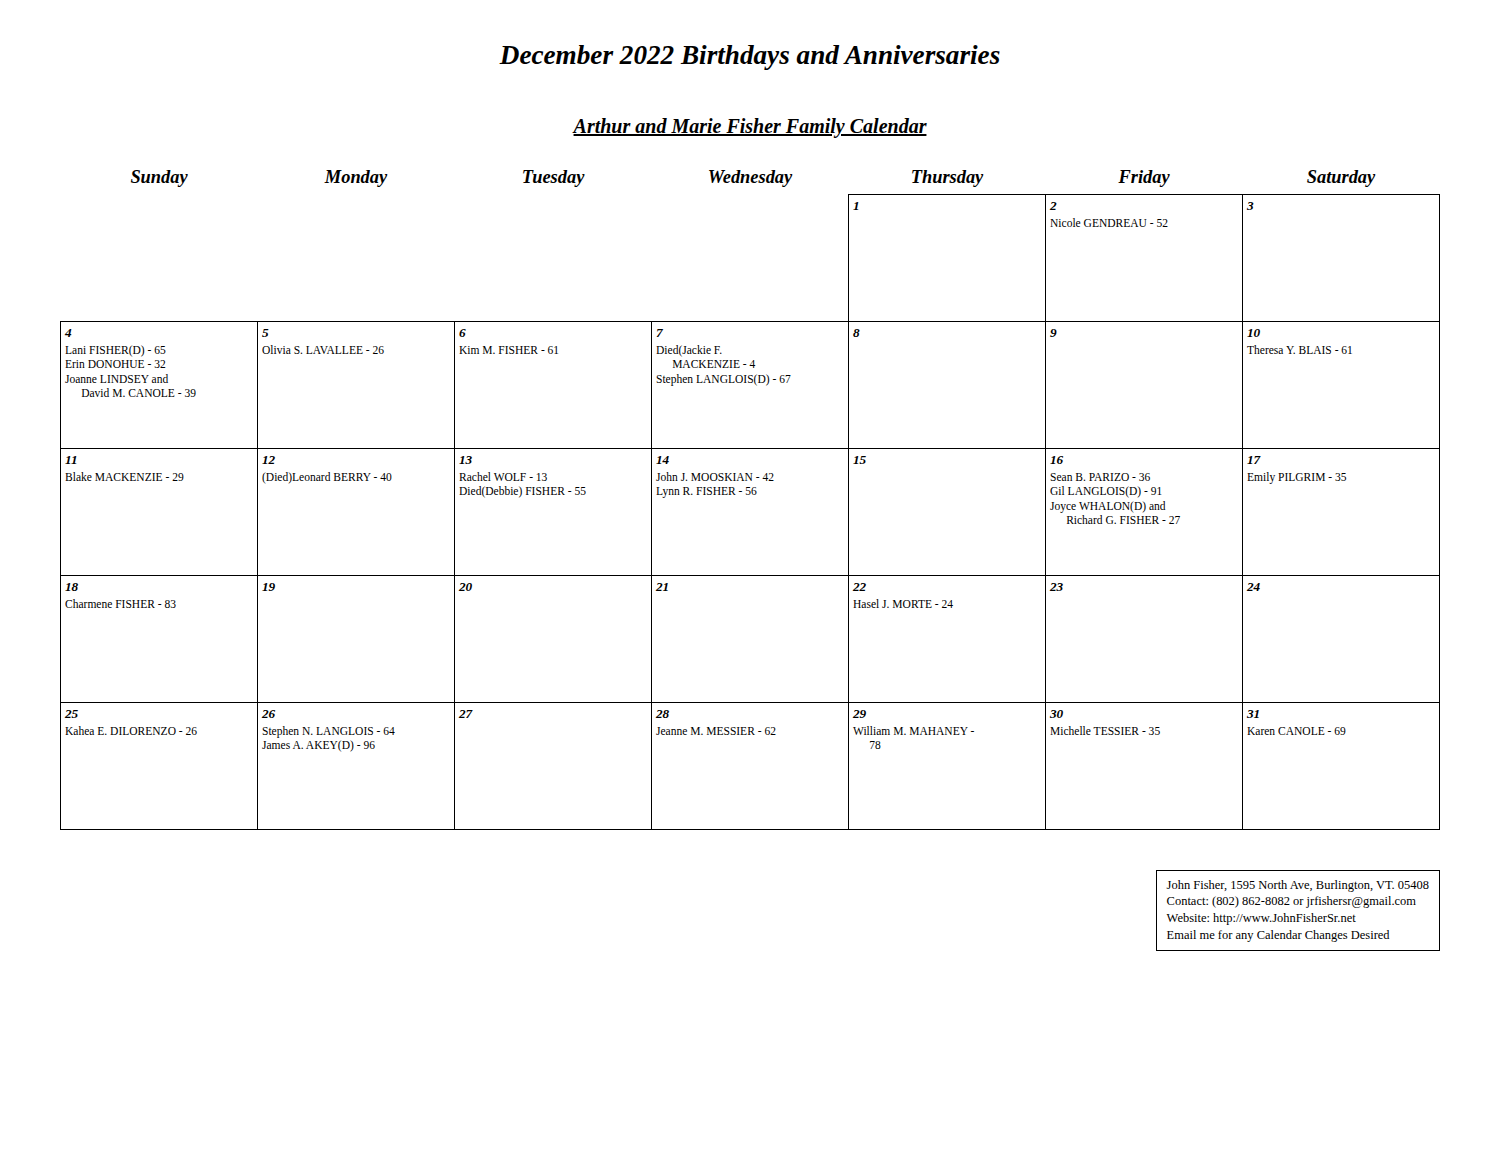December 2022 Birthdays and Anniversaries
Arthur and Marie Fisher Family Calendar
| Sunday | Monday | Tuesday | Wednesday | Thursday | Friday | Saturday |
| --- | --- | --- | --- | --- | --- | --- |
| | | | | 1 | 2 Nicole GENDREAU - 52 | 3 |
| 4 Lani FISHER(D) - 65 Erin DONOHUE - 32 Joanne LINDSEY and David M. CANOLE - 39 | 5 Olivia S. LAVALLEE - 26 | 6 Kim M. FISHER - 61 | 7 Died(Jackie F. MACKENZIE - 4 Stephen LANGLOIS(D) - 67 | 8 | 9 | 10 Theresa Y. BLAIS - 61 |
| 11 Blake MACKENZIE - 29 | 12 (Died)Leonard BERRY - 40 | 13 Rachel WOLF - 13 Died(Debbie) FISHER - 55 | 14 John J. MOOSKIAN - 42 Lynn R. FISHER - 56 | 15 | 16 Sean B. PARIZO - 36 Gil LANGLOIS(D) - 91 Joyce WHALON(D) and Richard G. FISHER - 27 | 17 Emily PILGRIM - 35 |
| 18 Charmene FISHER - 83 | 19 | 20 | 21 | 22 Hasel J. MORTE - 24 | 23 | 24 |
| 25 Kahea E. DILORENZO - 26 | 26 Stephen N. LANGLOIS - 64 James A. AKEY(D) - 96 | 27 | 28 Jeanne M. MESSIER - 62 | 29 William M. MAHANEY - 78 | 30 Michelle TESSIER - 35 | 31 Karen CANOLE - 69 |
John Fisher, 1595 North Ave, Burlington, VT. 05408
Contact: (802) 862-8082 or jrfishersr@gmail.com
Website: http://www.JohnFisherSr.net
Email me for any Calendar Changes Desired